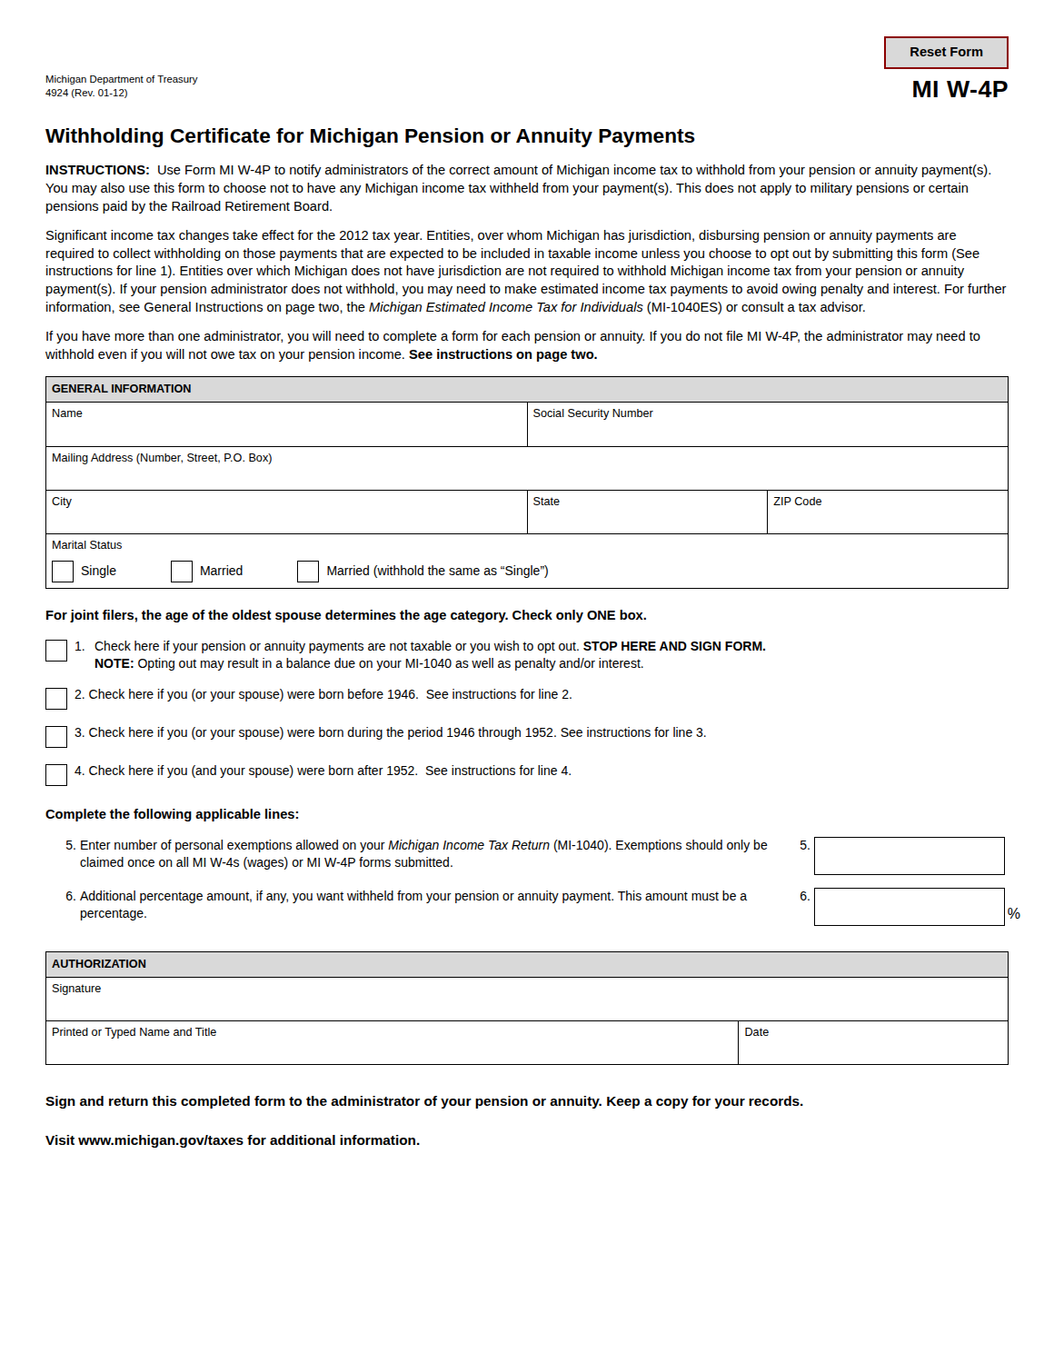Reset Form
Michigan Department of Treasury
4924 (Rev. 01-12)
MI W-4P
Withholding Certificate for Michigan Pension or Annuity Payments
INSTRUCTIONS: Use Form MI W-4P to notify administrators of the correct amount of Michigan income tax to withhold from your pension or annuity payment(s). You may also use this form to choose not to have any Michigan income tax withheld from your payment(s). This does not apply to military pensions or certain pensions paid by the Railroad Retirement Board.
Significant income tax changes take effect for the 2012 tax year. Entities, over whom Michigan has jurisdiction, disbursing pension or annuity payments are required to collect withholding on those payments that are expected to be included in taxable income unless you choose to opt out by submitting this form (See instructions for line 1). Entities over which Michigan does not have jurisdiction are not required to withhold Michigan income tax from your pension or annuity payment(s). If your pension administrator does not withhold, you may need to make estimated income tax payments to avoid owing penalty and interest. For further information, see General Instructions on page two, the Michigan Estimated Income Tax for Individuals (MI-1040ES) or consult a tax advisor.
If you have more than one administrator, you will need to complete a form for each pension or annuity. If you do not file MI W-4P, the administrator may need to withhold even if you will not owe tax on your pension income. See instructions on page two.
| GENERAL INFORMATION |
| Name | Social Security Number |
| Mailing Address (Number, Street, P.O. Box) |
| City | State | ZIP Code |
| Marital Status Single Married Married (withhold the same as “Single”) |
For joint filers, the age of the oldest spouse determines the age category. Check only ONE box.
1. Check here if your pension or annuity payments are not taxable or you wish to opt out. STOP HERE AND SIGN FORM.
NOTE: Opting out may result in a balance due on your MI-1040 as well as penalty and/or interest.
2. Check here if you (or your spouse) were born before 1946. See instructions for line 2.
3. Check here if you (or your spouse) were born during the period 1946 through 1952. See instructions for line 3.
4. Check here if you (and your spouse) were born after 1952. See instructions for line 4.
Complete the following applicable lines:
| 5. | Enter number of personal exemptions allowed on your Michigan Income Tax Return (MI-1040). Exemptions should only be claimed once on all MI W-4s (wages) or MI W-4P forms submitted. | 5. | |
| 6. | Additional percentage amount, if any, you want withheld from your pension or annuity payment. This amount must be a percentage. | 6. | % |
| AUTHORIZATION |
| Signature |
| Printed or Typed Name and Title | Date |
Sign and return this completed form to the administrator of your pension or annuity. Keep a copy for your records.
Visit www.michigan.gov/taxes for additional information.